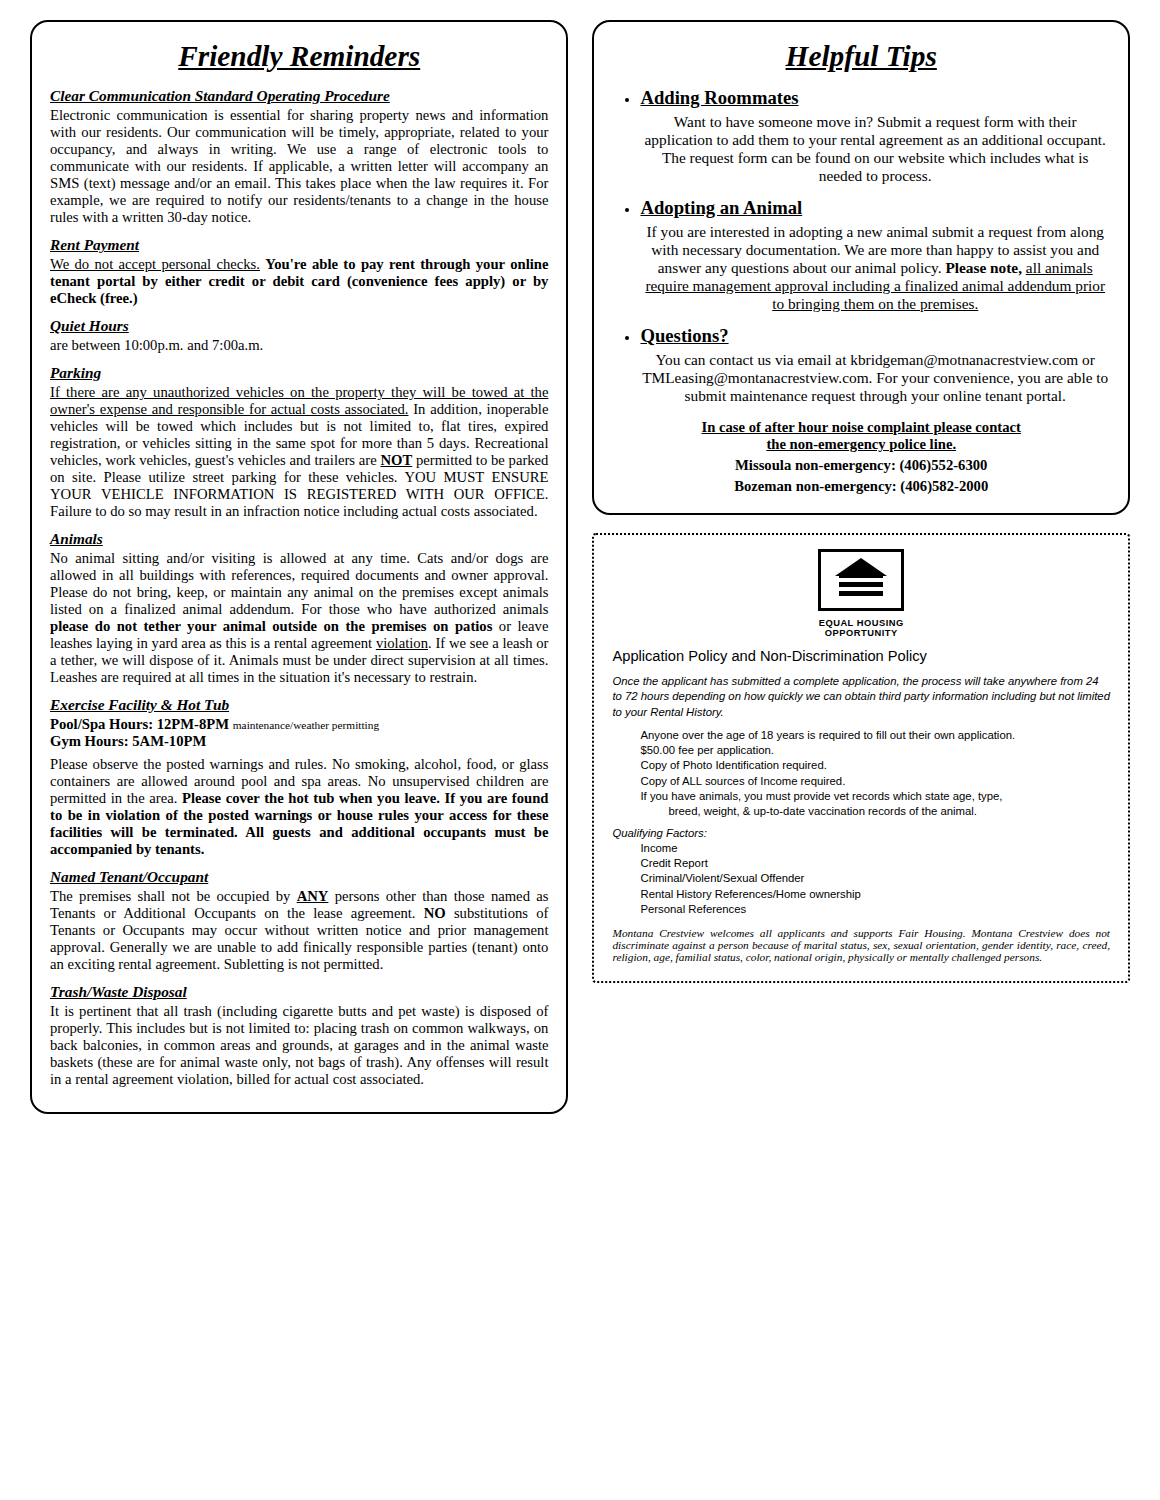Friendly Reminders
Clear Communication Standard Operating Procedure
Electronic communication is essential for sharing property news and information with our residents. Our communication will be timely, appropriate, related to your occupancy, and always in writing. We use a range of electronic tools to communicate with our residents. If applicable, a written letter will accompany an SMS (text) message and/or an email. This takes place when the law requires it. For example, we are required to notify our residents/tenants to a change in the house rules with a written 30-day notice.
Rent Payment
We do not accept personal checks. You're able to pay rent through your online tenant portal by either credit or debit card (convenience fees apply) or by eCheck (free.)
Quiet Hours
are between 10:00p.m. and 7:00a.m.
Parking
If there are any unauthorized vehicles on the property they will be towed at the owner's expense and responsible for actual costs associated. In addition, inoperable vehicles will be towed which includes but is not limited to, flat tires, expired registration, or vehicles sitting in the same spot for more than 5 days. Recreational vehicles, work vehicles, guest's vehicles and trailers are NOT permitted to be parked on site. Please utilize street parking for these vehicles. YOU MUST ENSURE YOUR VEHICLE INFORMATION IS REGISTERED WITH OUR OFFICE. Failure to do so may result in an infraction notice including actual costs associated.
Animals
No animal sitting and/or visiting is allowed at any time. Cats and/or dogs are allowed in all buildings with references, required documents and owner approval. Please do not bring, keep, or maintain any animal on the premises except animals listed on a finalized animal addendum. For those who have authorized animals please do not tether your animal outside on the premises on patios or leave leashes laying in yard area as this is a rental agreement violation. If we see a leash or a tether, we will dispose of it. Animals must be under direct supervision at all times. Leashes are required at all times in the situation it's necessary to restrain.
Exercise Facility & Hot Tub
Pool/Spa Hours: 12PM-8PM maintenance/weather permitting
Gym Hours: 5AM-10PM
Please observe the posted warnings and rules. No smoking, alcohol, food, or glass containers are allowed around pool and spa areas. No unsupervised children are permitted in the area. Please cover the hot tub when you leave. If you are found to be in violation of the posted warnings or house rules your access for these facilities will be terminated. All guests and additional occupants must be accompanied by tenants.
Named Tenant/Occupant
The premises shall not be occupied by ANY persons other than those named as Tenants or Additional Occupants on the lease agreement. NO substitutions of Tenants or Occupants may occur without written notice and prior management approval. Generally we are unable to add finically responsible parties (tenant) onto an exciting rental agreement. Subletting is not permitted.
Trash/Waste Disposal
It is pertinent that all trash (including cigarette butts and pet waste) is disposed of properly. This includes but is not limited to: placing trash on common walkways, on back balconies, in common areas and grounds, at garages and in the animal waste baskets (these are for animal waste only, not bags of trash). Any offenses will result in a rental agreement violation, billed for actual cost associated.
Helpful Tips
Adding Roommates Want to have someone move in? Submit a request form with their application to add them to your rental agreement as an additional occupant. The request form can be found on our website which includes what is needed to process.
Adopting an Animal If you are interested in adopting a new animal submit a request from along with necessary documentation. We are more than happy to assist you and answer any questions about our animal policy. Please note, all animals require management approval including a finalized animal addendum prior to bringing them on the premises.
Questions? You can contact us via email at kbridgeman@motnanacrestview.com or TMLeasing@montanacrestview.com. For your convenience, you are able to submit maintenance request through your online tenant portal.
In case of after hour noise complaint please contact
the non-emergency police line.
Missoula non-emergency: (406)552-6300
Bozeman non-emergency: (406)582-2000
EQUAL HOUSING
OPPORTUNITY
Application Policy and Non-Discrimination Policy
Once the applicant has submitted a complete application, the process will take anywhere from 24 to 72 hours depending on how quickly we can obtain third party information including but not limited to your Rental History.
Anyone over the age of 18 years is required to fill out their own application.
$50.00 fee per application.
Copy of Photo Identification required.
Copy of ALL sources of Income required.
If you have animals, you must provide vet records which state age, type,
breed, weight, & up-to-date vaccination records of the animal.
Qualifying Factors:
Income
Credit Report
Criminal/Violent/Sexual Offender
Rental History References/Home ownership
Personal References
Montana Crestview welcomes all applicants and supports Fair Housing. Montana Crestview does not discriminate against a person because of marital status, sex, sexual orientation, gender identity, race, creed, religion, age, familial status, color, national origin, physically or mentally challenged persons.